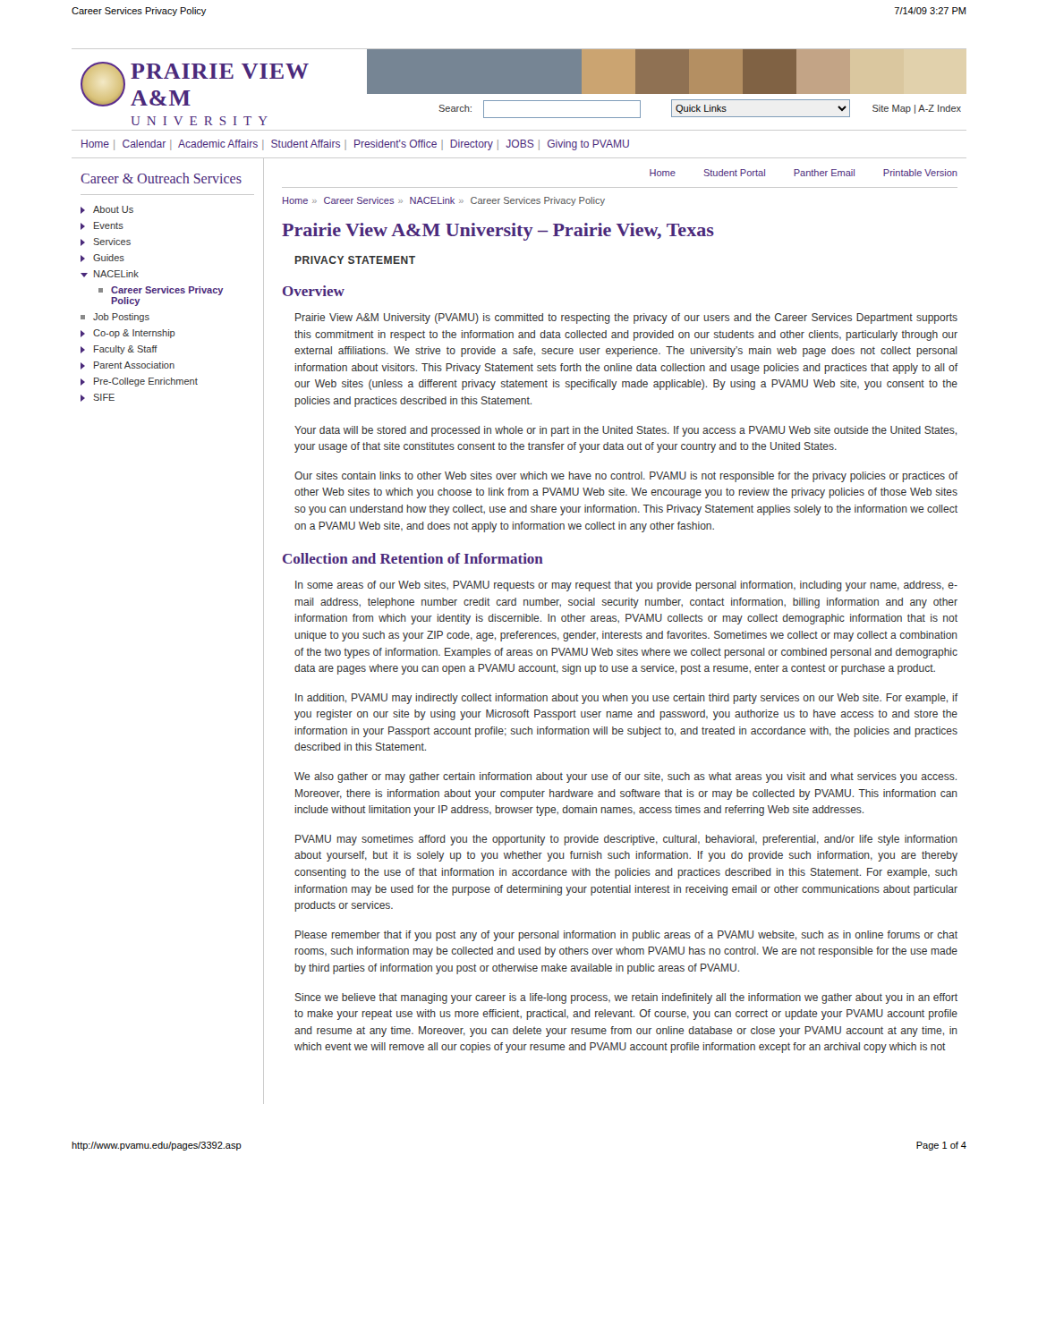Career Services Privacy Policy 7/14/09 3:27 PM
PRAIRIE VIEW A&M
UNIVERSITY
A Member of the Texas A&M University System
Search: Quick Links Site Map | A-Z Index
Home| Calendar| Academic Affairs| Student Affairs| President's Office| Directory| JOBS| Giving to PVAMU
Career & Outreach Services
About Us
Events
Services
Guides
NACELink
Career Services Privacy Policy
Job Postings
Co-op & Internship
Faculty & Staff
Parent Association
Pre-College Enrichment
SIFE
Home Student Portal Panther Email Printable Version
Home» Career Services» NACELink» Career Services Privacy Policy
Prairie View A&M University – Prairie View, Texas
PRIVACY STATEMENT
Overview
Prairie View A&M University (PVAMU) is committed to respecting the privacy of our users and the Career Services Department supports this commitment in respect to the information and data collected and provided on our students and other clients, particularly through our external affiliations. We strive to provide a safe, secure user experience. The university’s main web page does not collect personal information about visitors. This Privacy Statement sets forth the online data collection and usage policies and practices that apply to all of our Web sites (unless a different privacy statement is specifically made applicable). By using a PVAMU Web site, you consent to the policies and practices described in this Statement.
Your data will be stored and processed in whole or in part in the United States. If you access a PVAMU Web site outside the United States, your usage of that site constitutes consent to the transfer of your data out of your country and to the United States.
Our sites contain links to other Web sites over which we have no control. PVAMU is not responsible for the privacy policies or practices of other Web sites to which you choose to link from a PVAMU Web site. We encourage you to review the privacy policies of those Web sites so you can understand how they collect, use and share your information. This Privacy Statement applies solely to the information we collect on a PVAMU Web site, and does not apply to information we collect in any other fashion.
Collection and Retention of Information
In some areas of our Web sites, PVAMU requests or may request that you provide personal information, including your name, address, e-mail address, telephone number credit card number, social security number, contact information, billing information and any other information from which your identity is discernible. In other areas, PVAMU collects or may collect demographic information that is not unique to you such as your ZIP code, age, preferences, gender, interests and favorites. Sometimes we collect or may collect a combination of the two types of information. Examples of areas on PVAMU Web sites where we collect personal or combined personal and demographic data are pages where you can open a PVAMU account, sign up to use a service, post a resume, enter a contest or purchase a product.
In addition, PVAMU may indirectly collect information about you when you use certain third party services on our Web site. For example, if you register on our site by using your Microsoft Passport user name and password, you authorize us to have access to and store the information in your Passport account profile; such information will be subject to, and treated in accordance with, the policies and practices described in this Statement.
We also gather or may gather certain information about your use of our site, such as what areas you visit and what services you access. Moreover, there is information about your computer hardware and software that is or may be collected by PVAMU. This information can include without limitation your IP address, browser type, domain names, access times and referring Web site addresses.
PVAMU may sometimes afford you the opportunity to provide descriptive, cultural, behavioral, preferential, and/or life style information about yourself, but it is solely up to you whether you furnish such information. If you do provide such information, you are thereby consenting to the use of that information in accordance with the policies and practices described in this Statement. For example, such information may be used for the purpose of determining your potential interest in receiving email or other communications about particular products or services.
Please remember that if you post any of your personal information in public areas of a PVAMU website, such as in online forums or chat rooms, such information may be collected and used by others over whom PVAMU has no control. We are not responsible for the use made by third parties of information you post or otherwise make available in public areas of PVAMU.
Since we believe that managing your career is a life-long process, we retain indefinitely all the information we gather about you in an effort to make your repeat use with us more efficient, practical, and relevant. Of course, you can correct or update your PVAMU account profile and resume at any time. Moreover, you can delete your resume from our online database or close your PVAMU account at any time, in which event we will remove all our copies of your resume and PVAMU account profile information except for an archival copy which is not
http://www.pvamu.edu/pages/3392.asp Page 1 of 4